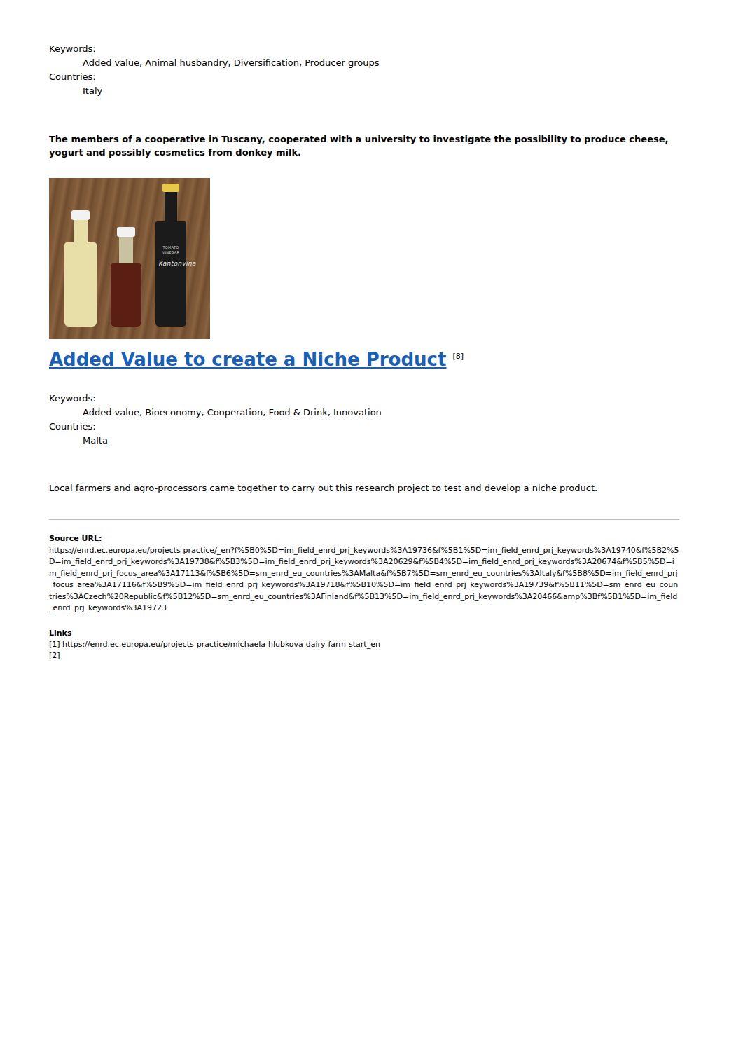Keywords:
Added value, Animal husbandry, Diversification, Producer groups
Countries:
Italy
The members of a cooperative in Tuscany, cooperated with a university to investigate the possibility to produce cheese, yogurt and possibly cosmetics from donkey milk.
TOMATO VINEGAR Kantonvina
Added Value to create a Niche Product [8]
Keywords:
Added value, Bioeconomy, Cooperation, Food & Drink, Innovation
Countries:
Malta
Local farmers and agro-processors came together to carry out this research project to test and develop a niche product.
Source URL:
https://enrd.ec.europa.eu/projects-practice/_en?f%5B0%5D=im_field_enrd_prj_keywords%3A19736&f%5B1%5D=im_field_enrd_prj_keywords%3A19740&f%5B2%5D=im_field_enrd_prj_keywords%3A19738&f%5B3%5D=im_field_enrd_prj_keywords%3A20629&f%5B4%5D=im_field_enrd_prj_keywords%3A20674&f%5B5%5D=im_field_enrd_prj_focus_area%3A17113&f%5B6%5D=sm_enrd_eu_countries%3AMalta&f%5B7%5D=sm_enrd_eu_countries%3AItaly&f%5B8%5D=im_field_enrd_prj_focus_area%3A17116&f%5B9%5D=im_field_enrd_prj_keywords%3A19718&f%5B10%5D=im_field_enrd_prj_keywords%3A19739&f%5B11%5D=sm_enrd_eu_countries%3ACzech%20Republic&f%5B12%5D=sm_enrd_eu_countries%3AFinland&f%5B13%5D=im_field_enrd_prj_keywords%3A20466&amp%3Bf%5B1%5D=im_field_enrd_prj_keywords%3A19723
Links
[1] https://enrd.ec.europa.eu/projects-practice/michaela-hlubkova-dairy-farm-start_en
[2]